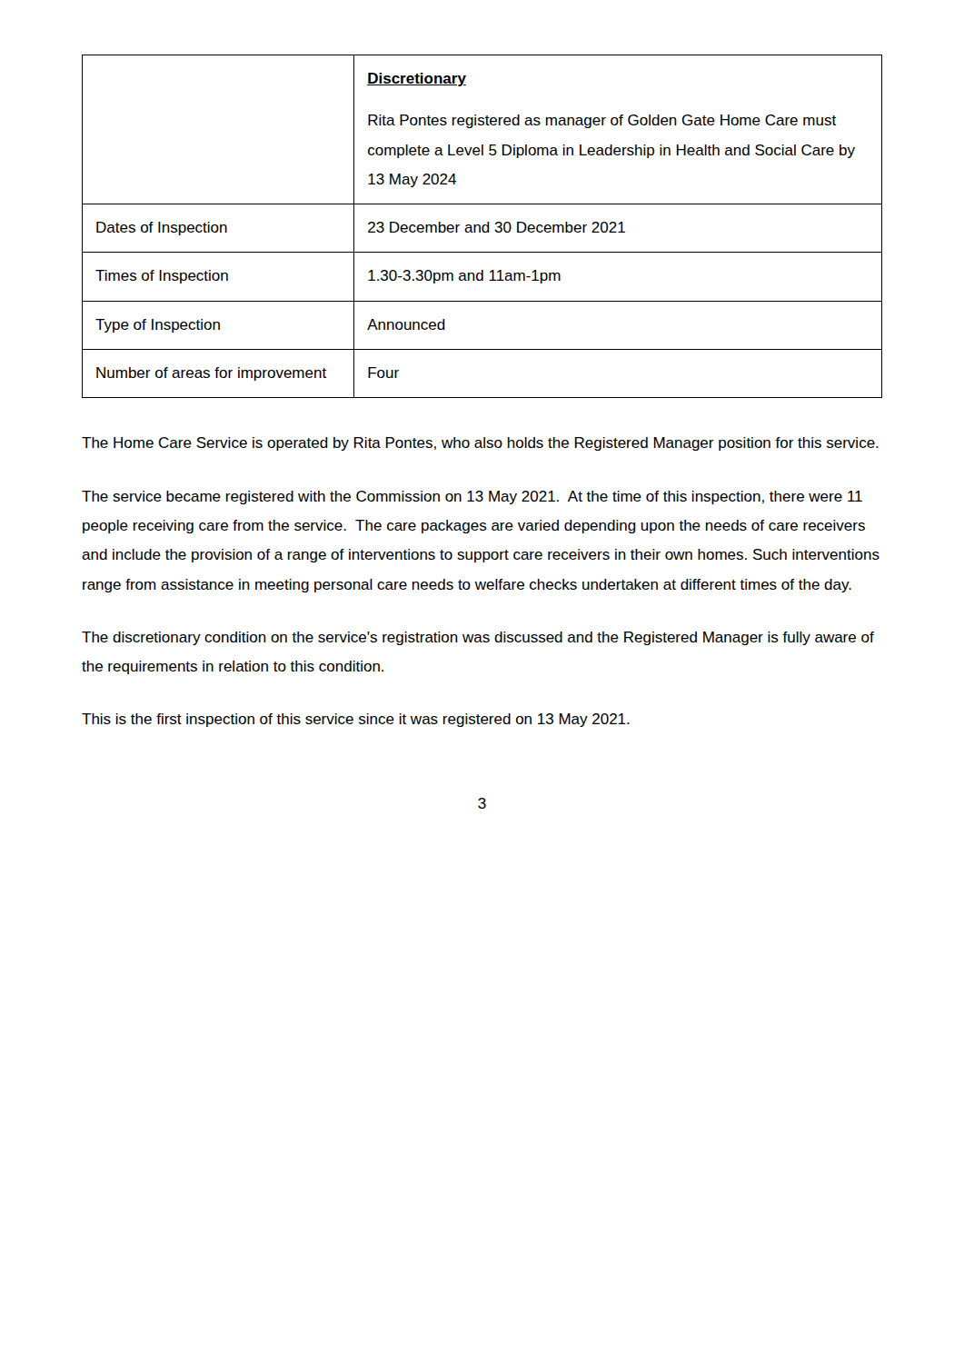| | Discretionary Rita Pontes registered as manager of Golden Gate Home Care must complete a Level 5 Diploma in Leadership in Health and Social Care by 13 May 2024 |
| Dates of Inspection | 23 December and 30 December 2021 |
| Times of Inspection | 1.30-3.30pm and 11am-1pm |
| Type of Inspection | Announced |
| Number of areas for improvement | Four |
The Home Care Service is operated by Rita Pontes, who also holds the Registered Manager position for this service.
The service became registered with the Commission on 13 May 2021. At the time of this inspection, there were 11 people receiving care from the service. The care packages are varied depending upon the needs of care receivers and include the provision of a range of interventions to support care receivers in their own homes. Such interventions range from assistance in meeting personal care needs to welfare checks undertaken at different times of the day.
The discretionary condition on the service's registration was discussed and the Registered Manager is fully aware of the requirements in relation to this condition.
This is the first inspection of this service since it was registered on 13 May 2021.
3